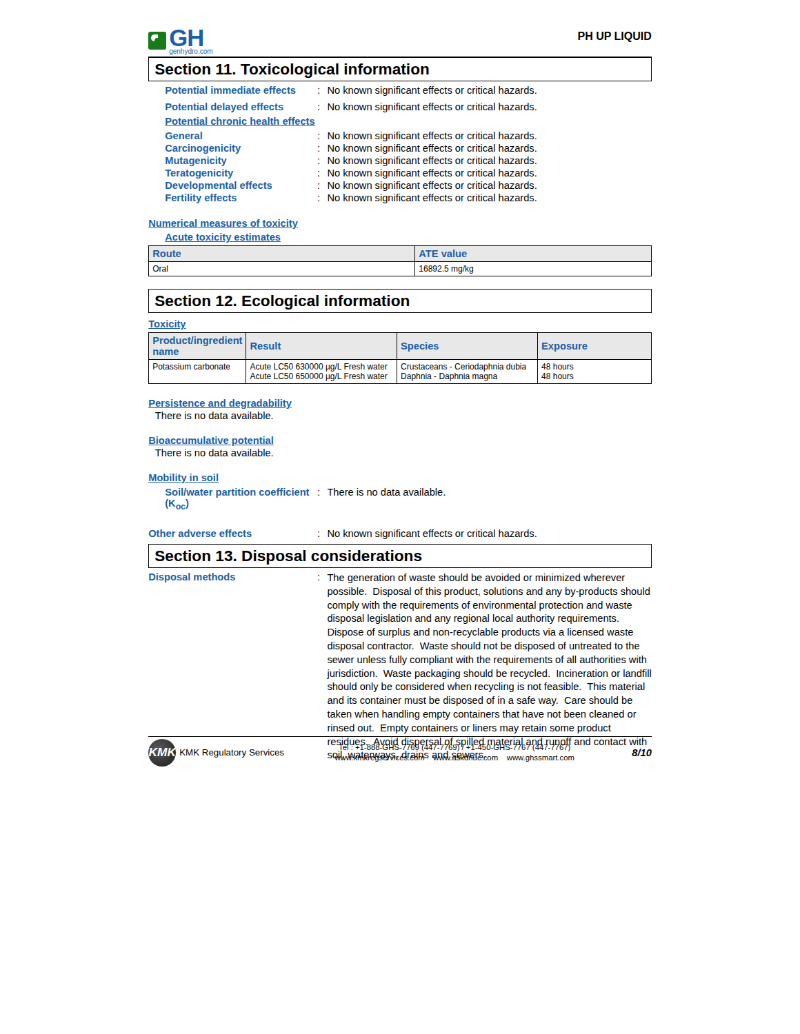GH
genhydro.com
PH UP LIQUID
Section 11. Toxicological information
| Potential immediate effects | : | No known significant effects or critical hazards. |
| Potential delayed effects | : | No known significant effects or critical hazards. |
Potential chronic health effects
| General | : | No known significant effects or critical hazards. |
| Carcinogenicity | : | No known significant effects or critical hazards. |
| Mutagenicity | : | No known significant effects or critical hazards. |
| Teratogenicity | : | No known significant effects or critical hazards. |
| Developmental effects | : | No known significant effects or critical hazards. |
| Fertility effects | : | No known significant effects or critical hazards. |
Numerical measures of toxicity
Acute toxicity estimates
| Route | ATE value |
| --- | --- |
| Oral | 16892.5 mg/kg |
Section 12. Ecological information
Toxicity
| Product/ingredient name | Result | Species | Exposure |
| --- | --- | --- | --- |
| Potassium carbonate | Acute LC50 630000 µg/L Fresh water Acute LC50 650000 µg/L Fresh water | Crustaceans - Ceriodaphnia dubia Daphnia - Daphnia magna | 48 hours 48 hours |
Persistence and degradability
There is no data available.
Bioaccumulative potential
There is no data available.
Mobility in soil
| Soil/water partition coefficient (K oc ) | : | There is no data available. |
| Other adverse effects | : | No known significant effects or critical hazards. |
Section 13. Disposal considerations
| Disposal methods | : | The generation of waste should be avoided or minimized wherever possible. Disposal of this product, solutions and any by-products should comply with the requirements of environmental protection and waste disposal legislation and any regional local authority requirements. Dispose of surplus and non-recyclable products via a licensed waste disposal contractor. Waste should not be disposed of untreated to the sewer unless fully compliant with the requirements of all authorities with jurisdiction. Waste packaging should be recycled. Incineration or landfill should only be considered when recycling is not feasible. This material and its container must be disposed of in a safe way. Care should be taken when handling empty containers that have not been cleaned or rinsed out. Empty containers or liners may retain some product residues. Avoid dispersal of spilled material and runoff and contact with soil, waterways, drains and sewers. |
KMK
KMK Regulatory Services
Tel : +1-888-GHS-7769 (447-7769) / +1-450-GHS-7767 (447-7767)
www.kmkregservices.com www.askdrluc.com www.ghssmart.com
8/10